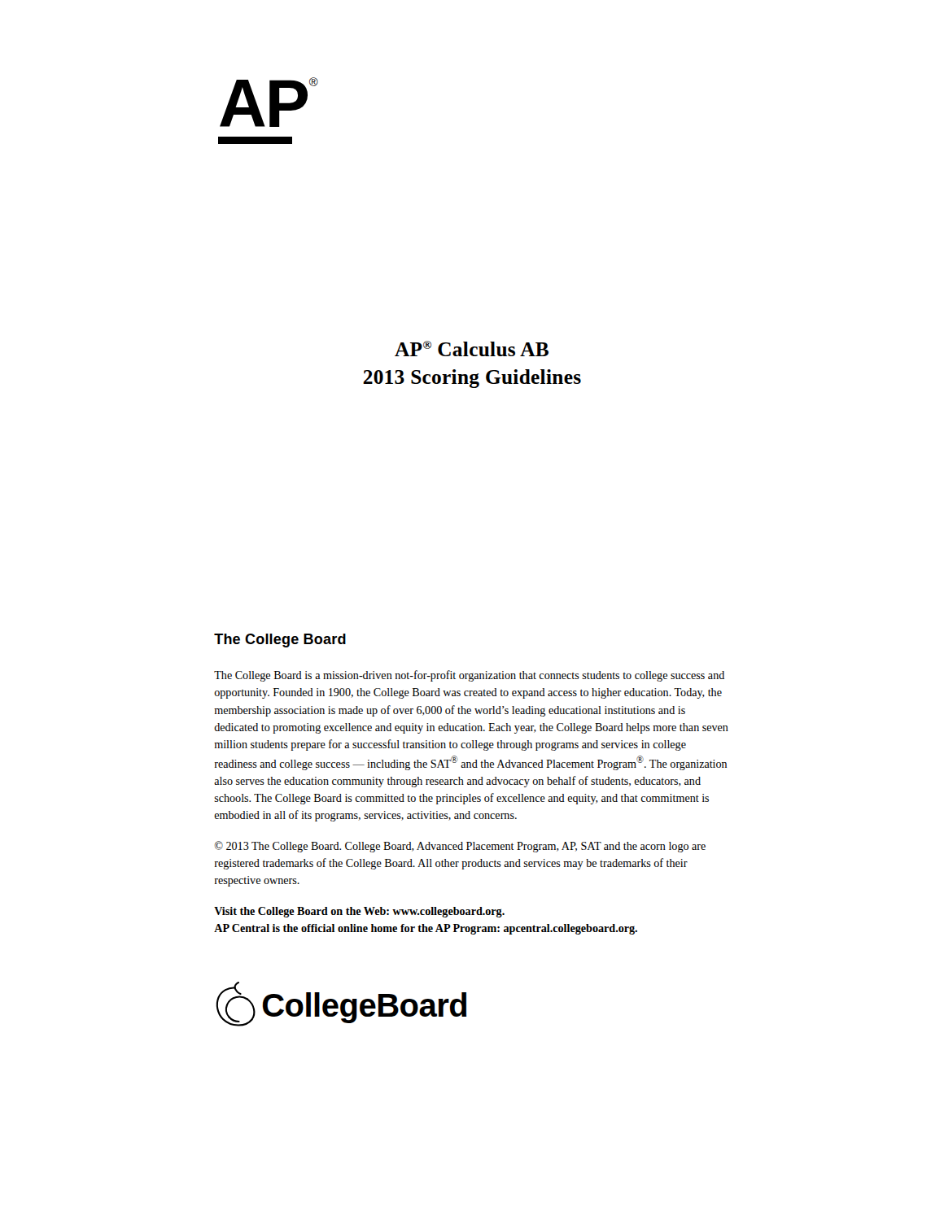AP®
AP® Calculus AB
2013 Scoring Guidelines
The College Board
The College Board is a mission-driven not-for-profit organization that connects students to college success and opportunity. Founded in 1900, the College Board was created to expand access to higher education. Today, the membership association is made up of over 6,000 of the world’s leading educational institutions and is dedicated to promoting excellence and equity in education. Each year, the College Board helps more than seven million students prepare for a successful transition to college through programs and services in college readiness and college success — including the SAT® and the Advanced Placement Program®. The organization also serves the education community through research and advocacy on behalf of students, educators, and schools. The College Board is committed to the principles of excellence and equity, and that commitment is embodied in all of its programs, services, activities, and concerns.
© 2013 The College Board. College Board, Advanced Placement Program, AP, SAT and the acorn logo are registered trademarks of the College Board. All other products and services may be trademarks of their respective owners.
Visit the College Board on the Web: www.collegeboard.org.
AP Central is the official online home for the AP Program: apcentral.collegeboard.org.
CollegeBoard